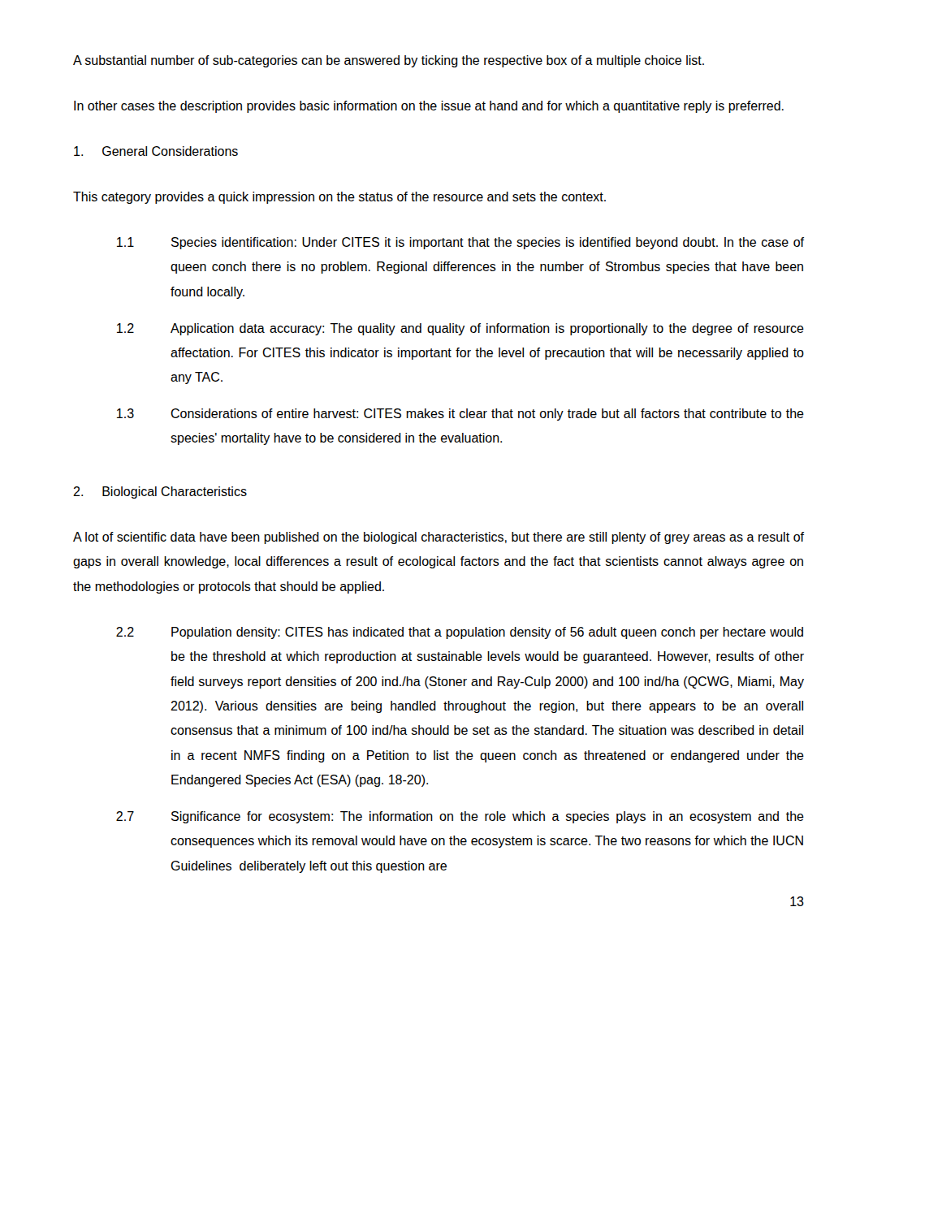A substantial number of sub-categories can be answered by ticking the respective box of a multiple choice list.
In other cases the description provides basic information on the issue at hand and for which a quantitative reply is preferred.
1. General Considerations
This category provides a quick impression on the status of the resource and sets the context.
1.1 Species identification: Under CITES it is important that the species is identified beyond doubt. In the case of queen conch there is no problem. Regional differences in the number of Strombus species that have been found locally.
1.2 Application data accuracy: The quality and quality of information is proportionally to the degree of resource affectation. For CITES this indicator is important for the level of precaution that will be necessarily applied to any TAC.
1.3 Considerations of entire harvest: CITES makes it clear that not only trade but all factors that contribute to the species' mortality have to be considered in the evaluation.
2. Biological Characteristics
A lot of scientific data have been published on the biological characteristics, but there are still plenty of grey areas as a result of gaps in overall knowledge, local differences a result of ecological factors and the fact that scientists cannot always agree on the methodologies or protocols that should be applied.
2.2 Population density: CITES has indicated that a population density of 56 adult queen conch per hectare would be the threshold at which reproduction at sustainable levels would be guaranteed. However, results of other field surveys report densities of 200 ind./ha (Stoner and Ray-Culp 2000) and 100 ind/ha (QCWG, Miami, May 2012). Various densities are being handled throughout the region, but there appears to be an overall consensus that a minimum of 100 ind/ha should be set as the standard. The situation was described in detail in a recent NMFS finding on a Petition to list the queen conch as threatened or endangered under the Endangered Species Act (ESA) (pag. 18-20).
2.7 Significance for ecosystem: The information on the role which a species plays in an ecosystem and the consequences which its removal would have on the ecosystem is scarce. The two reasons for which the IUCN Guidelines deliberately left out this question are
13